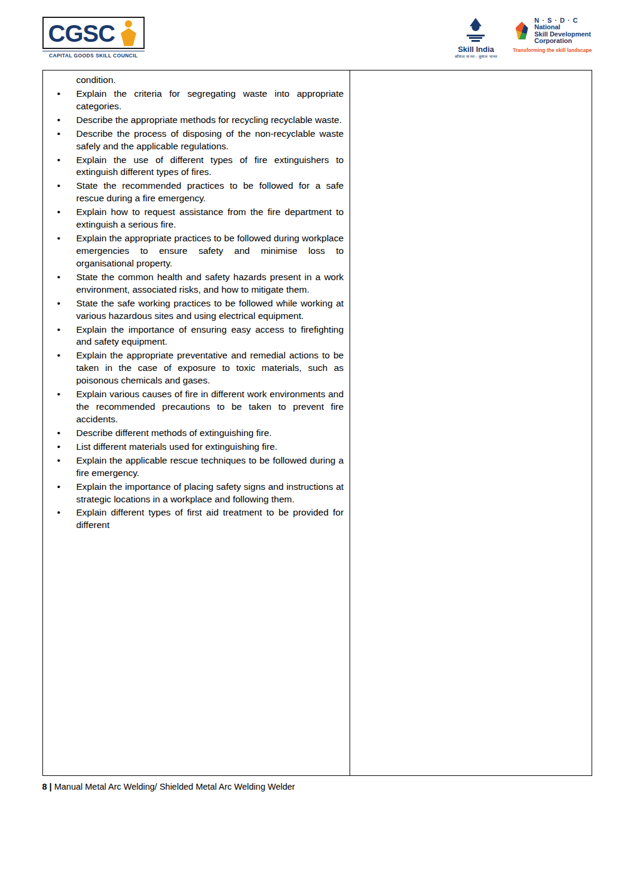CGSC
CAPITAL GOODS SKILL COUNCIL
Skill India
कौशल भारत - कुशल भारत
N · S · D · C
National Skill Development Corporation
Transforming the skill landscape
| condition. Explain the criteria for segregating waste into appropriate categories. Describe the appropriate methods for recycling recyclable waste. Describe the process of disposing of the non-recyclable waste safely and the applicable regulations. Explain the use of different types of fire extinguishers to extinguish different types of fires. State the recommended practices to be followed for a safe rescue during a fire emergency. Explain how to request assistance from the fire department to extinguish a serious fire. Explain the appropriate practices to be followed during workplace emergencies to ensure safety and minimise loss to organisational property. State the common health and safety hazards present in a work environment, associated risks, and how to mitigate them. State the safe working practices to be followed while working at various hazardous sites and using electrical equipment. Explain the importance of ensuring easy access to firefighting and safety equipment. Explain the appropriate preventative and remedial actions to be taken in the case of exposure to toxic materials, such as poisonous chemicals and gases. Explain various causes of fire in different work environments and the recommended precautions to be taken to prevent fire accidents. Describe different methods of extinguishing fire. List different materials used for extinguishing fire. Explain the applicable rescue techniques to be followed during a fire emergency. Explain the importance of placing safety signs and instructions at strategic locations in a workplace and following them. Explain different types of first aid treatment to be provided for different | |
8 | Manual Metal Arc Welding/ Shielded Metal Arc Welding Welder